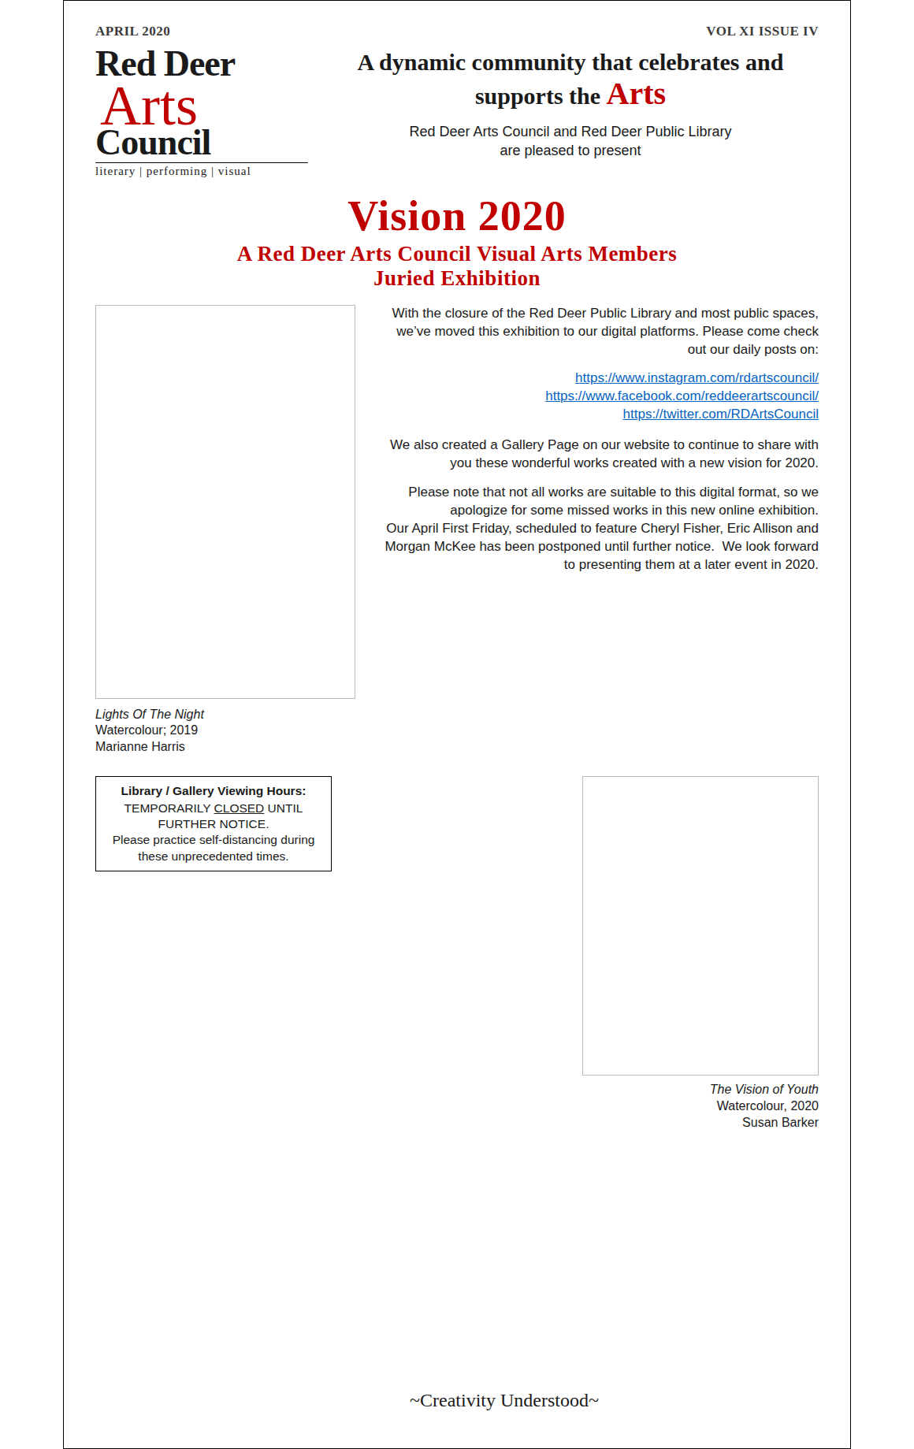APRIL 2020 VOL XI ISSUE IV
Red Deer
Arts
Council
literary | performing | visual
A dynamic community that celebrates and supports the Arts
Red Deer Arts Council and Red Deer Public Library
are pleased to present
Vision 2020
A Red Deer Arts Council Visual Arts Members
Juried Exhibition
Lights Of The Night
Watercolour; 2019
Marianne Harris
With the closure of the Red Deer Public Library and most public spaces, we’ve moved this exhibition to our digital platforms. Please come check out our daily posts on:
https://www.instagram.com/rdartscouncil/ https://www.facebook.com/reddeerartscouncil/ https://twitter.com/RDArtsCouncil
We also created a Gallery Page on our website to continue to share with you these wonderful works created with a new vision for 2020.
Please note that not all works are suitable to this digital format, so we apologize for some missed works in this new online exhibition.
Our April First Friday, scheduled to feature Cheryl Fisher, Eric Allison and Morgan McKee has been postponed until further notice. We look forward to presenting them at a later event in 2020.
Library / Gallery Viewing Hours: TEMPORARILY CLOSED UNTIL FURTHER NOTICE.
Please practice self-distancing during these unprecedented times.
The Vision of Youth
Watercolour, 2020
Susan Barker
~Creativity Understood~